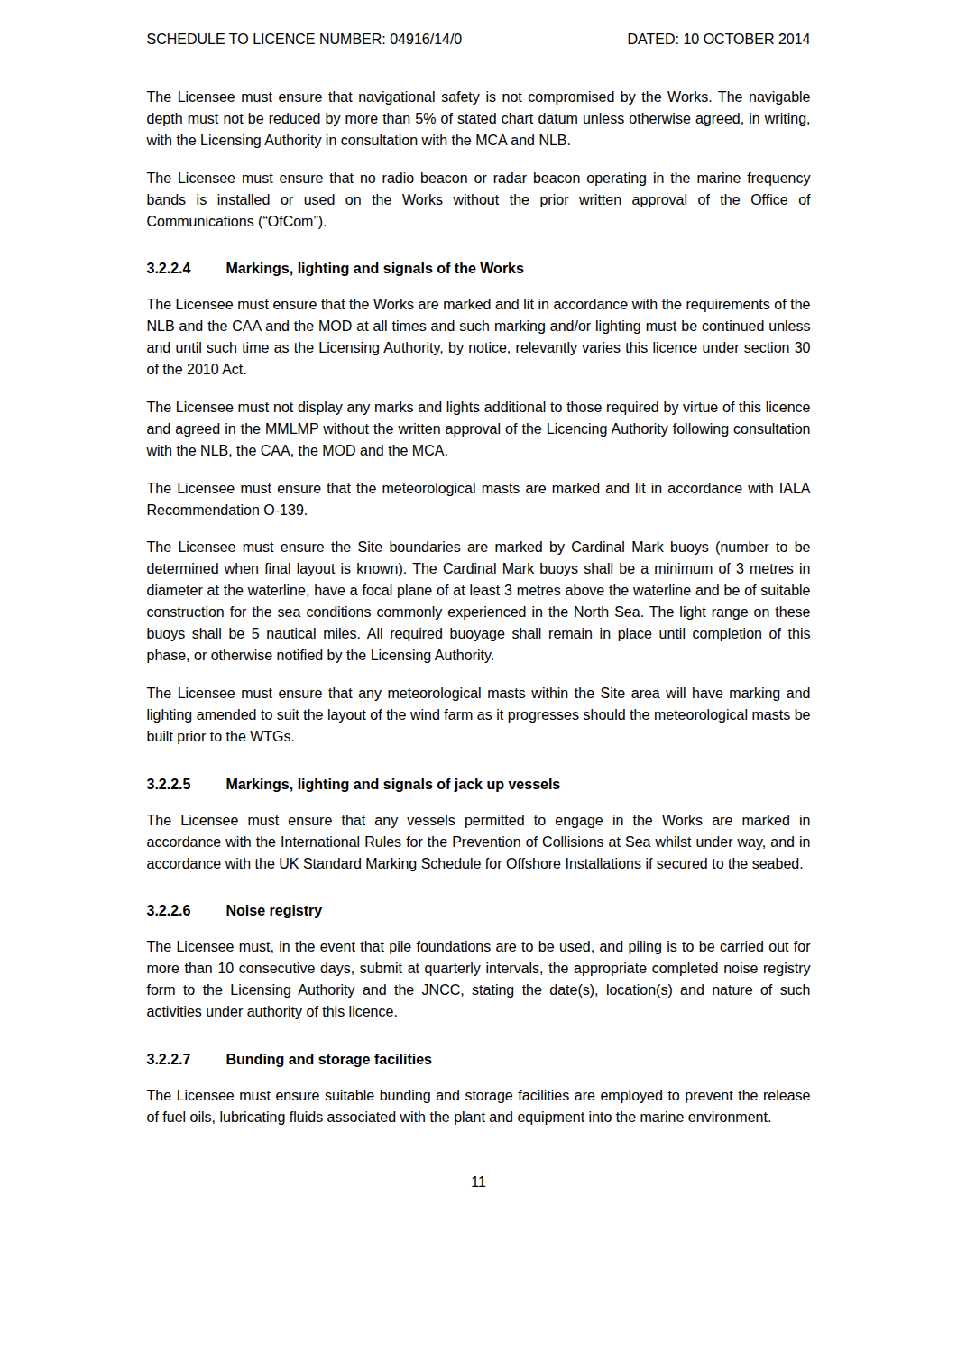SCHEDULE TO LICENCE NUMBER: 04916/14/0 DATED: 10 OCTOBER 2014
The Licensee must ensure that navigational safety is not compromised by the Works. The navigable depth must not be reduced by more than 5% of stated chart datum unless otherwise agreed, in writing, with the Licensing Authority in consultation with the MCA and NLB.
The Licensee must ensure that no radio beacon or radar beacon operating in the marine frequency bands is installed or used on the Works without the prior written approval of the Office of Communications (“OfCom”).
3.2.2.4 Markings, lighting and signals of the Works
The Licensee must ensure that the Works are marked and lit in accordance with the requirements of the NLB and the CAA and the MOD at all times and such marking and/or lighting must be continued unless and until such time as the Licensing Authority, by notice, relevantly varies this licence under section 30 of the 2010 Act.
The Licensee must not display any marks and lights additional to those required by virtue of this licence and agreed in the MMLMP without the written approval of the Licencing Authority following consultation with the NLB, the CAA, the MOD and the MCA.
The Licensee must ensure that the meteorological masts are marked and lit in accordance with IALA Recommendation O-139.
The Licensee must ensure the Site boundaries are marked by Cardinal Mark buoys (number to be determined when final layout is known). The Cardinal Mark buoys shall be a minimum of 3 metres in diameter at the waterline, have a focal plane of at least 3 metres above the waterline and be of suitable construction for the sea conditions commonly experienced in the North Sea. The light range on these buoys shall be 5 nautical miles. All required buoyage shall remain in place until completion of this phase, or otherwise notified by the Licensing Authority.
The Licensee must ensure that any meteorological masts within the Site area will have marking and lighting amended to suit the layout of the wind farm as it progresses should the meteorological masts be built prior to the WTGs.
3.2.2.5 Markings, lighting and signals of jack up vessels
The Licensee must ensure that any vessels permitted to engage in the Works are marked in accordance with the International Rules for the Prevention of Collisions at Sea whilst under way, and in accordance with the UK Standard Marking Schedule for Offshore Installations if secured to the seabed.
3.2.2.6 Noise registry
The Licensee must, in the event that pile foundations are to be used, and piling is to be carried out for more than 10 consecutive days, submit at quarterly intervals, the appropriate completed noise registry form to the Licensing Authority and the JNCC, stating the date(s), location(s) and nature of such activities under authority of this licence.
3.2.2.7 Bunding and storage facilities
The Licensee must ensure suitable bunding and storage facilities are employed to prevent the release of fuel oils, lubricating fluids associated with the plant and equipment into the marine environment.
11